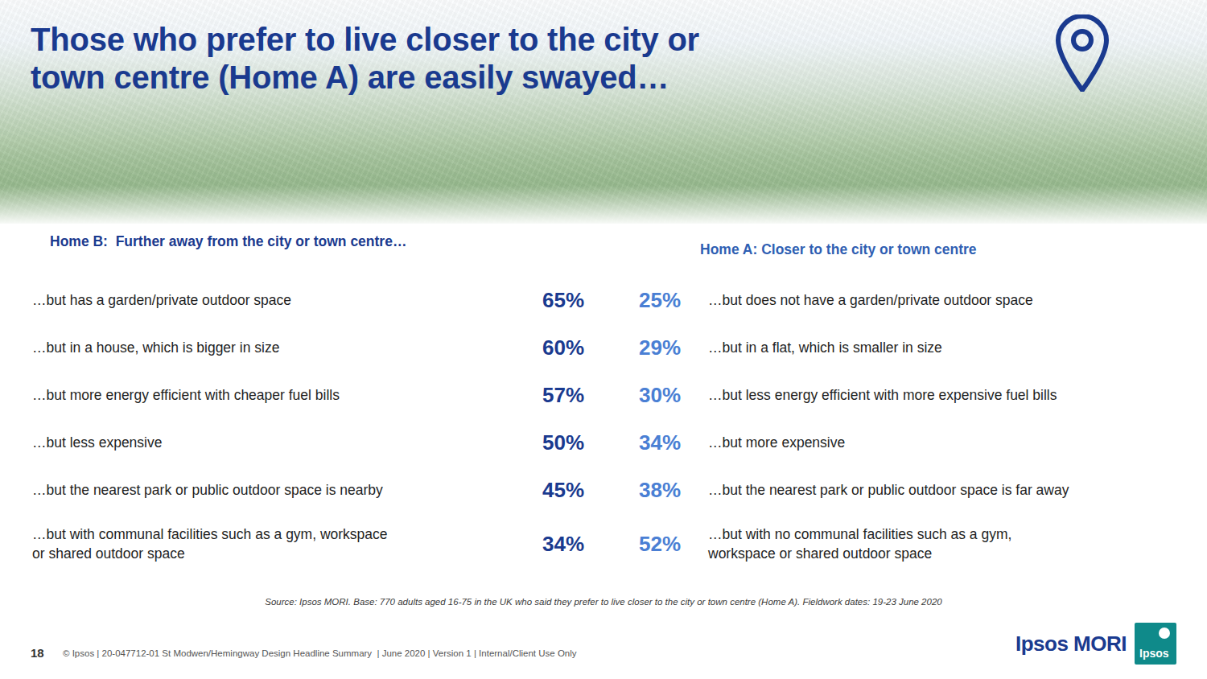Those who prefer to live closer to the city or
town centre (Home A) are easily swayed…
Home B: Further away from the city or town centre…
Home A: Closer to the city or town centre
| …but has a garden/private outdoor space | 65% | 25% | …but does not have a garden/private outdoor space |
| …but in a house, which is bigger in size | 60% | 29% | …but in a flat, which is smaller in size |
| …but more energy efficient with cheaper fuel bills | 57% | 30% | …but less energy efficient with more expensive fuel bills |
| …but less expensive | 50% | 34% | …but more expensive |
| …but the nearest park or public outdoor space is nearby | 45% | 38% | …but the nearest park or public outdoor space is far away |
| …but with communal facilities such as a gym, workspace or shared outdoor space | 34% | 52% | …but with no communal facilities such as a gym, workspace or shared outdoor space |
Source: Ipsos MORI. Base: 770 adults aged 16-75 in the UK who said they prefer to live closer to the city or town centre (Home A). Fieldwork dates: 19-23 June 2020
18
© Ipsos | 20-047712-01 St Modwen/Hemingway Design Headline Summary | June 2020 | Version 1 | Internal/Client Use Only
Ipsos MORI